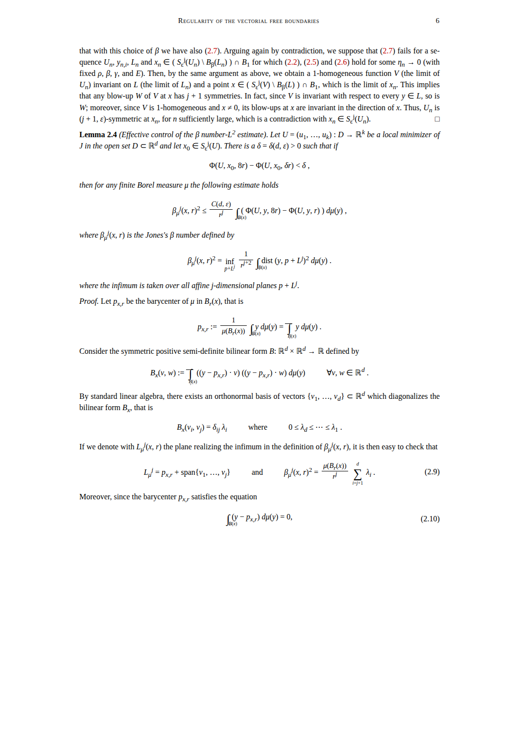Regularity of the vectorial free boundaries 6
that with this choice of β we have also (2.7). Arguing again by contradiction, we suppose that (2.7) fails for a sequence Un, yn,i, Ln and xn ∈ ( Sεj(Un) \ Bβ(Ln) ) ∩ B1 for which (2.2), (2.5) and (2.6) hold for some ηn → 0 (with fixed ρ, β, γ, and E). Then, by the same argument as above, we obtain a 1-homogeneous function V (the limit of Un) invariant on L (the limit of Ln) and a point x ∈ ( Sεj(V) \ Bβ(L) ) ∩ B1, which is the limit of xn. This implies that any blow-up W of V at x has j + 1 symmetries. In fact, since V is invariant with respect to every y ∈ L, so is W; moreover, since V is 1-homogeneous and x ≠ 0, its blow-ups at x are invariant in the direction of x. Thus, Un is (j + 1, ε)-symmetric at xn, for n sufficiently large, which is a contradiction with xn ∈ Sεj(Un). □
Lemma 2.4 (Effective control of the β number-L2 estimate). Let U = (u1, …, uk) : D → ℝk be a local minimizer of J in the open set D ⊂ ℝd and let x0 ∈ Sεj(U). There is a δ = δ(d, ε) > 0 such that if
Φ(U, x0, 8r) − Φ(U, x0, δr) < δ ,
then for any finite Borel measure μ the following estimate holds
βμj(x, r)2 ≤ C(d, ε) rj ∫Br(x) ( Φ(U, y, 8r) − Φ(U, y, r) ) dμ(y) ,
where βμj(x, r) is the Jones's β number defined by
βμj(x, r)2 = infp+Lj 1 rj+2 ∫Br(x) dist (y, p + Lj)2 dμ(y) .
where the infimum is taken over all affine j-dimensional planes p + Lj.
Proof. Let px,r be the barycenter of μ in Br(x), that is
px,r := 1 μ(Br(x)) ∫Br(x) y dμ(y) = ∫Br(x) y dμ(y) .
Consider the symmetric positive semi-definite bilinear form B: ℝd × ℝd → ℝ defined by
Bx(v, w) := ∫Br(x) ((y − px,r) · v) ((y − px,r) · w) dμ(y) ∀v, w ∈ ℝd .
By standard linear algebra, there exists an orthonormal basis of vectors {v1, …, vd} ⊂ ℝd which diagonalizes the bilinear form Bx, that is
Bx(vi, vj) = δij λi where 0 ≤ λd ≤ ⋯ ≤ λ1 .
If we denote with Lμj(x, r) the plane realizing the infimum in the definition of βμj(x, r), it is then easy to check that
Lμj = px,r + span{v1, …, vj} and βμj(x, r)2 = μ(Br(x)) rj d∑i=j+1 λi .
(2.9)
Moreover, since the barycenter px,r satisfies the equation
∫Br(x) (y − px,r) dμ(y) = 0,
(2.10)